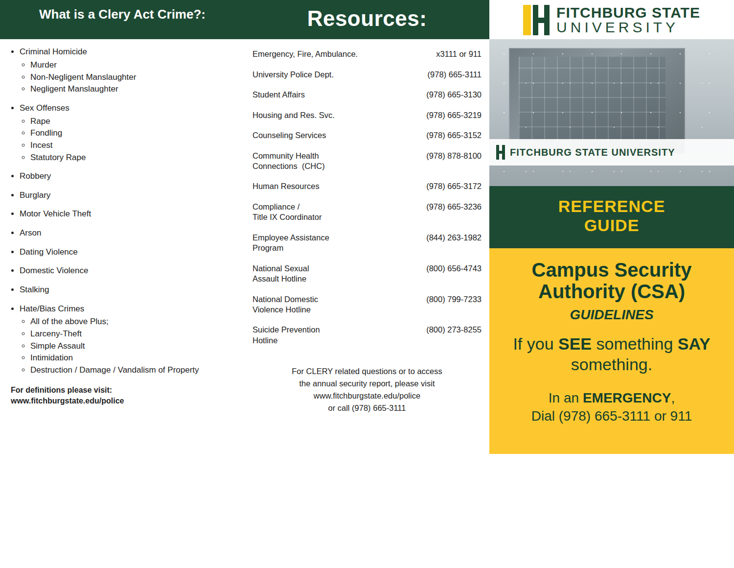What is a Clery Act Crime?:
Resources:
FITCHBURG STATE
UNIVERSITY
Criminal Homicide
Murder
Non-Negligent Manslaughter
Negligent Manslaughter
Sex Offenses
Rape
Fondling
Incest
Statutory Rape
Robbery
Burglary
Motor Vehicle Theft
Arson
Dating Violence
Domestic Violence
Stalking
Hate/Bias Crimes
All of the above Plus;
Larceny-Theft
Simple Assault
Intimidation
Destruction / Damage / Vandalism of Property
For definitions please visit:
www.fitchburgstate.edu/police
| Emergency, Fire, Ambulance. | x3111 or 911 |
| University Police Dept. | (978) 665-3111 |
| Student Affairs | (978) 665-3130 |
| Housing and Res. Svc. | (978) 665-3219 |
| Counseling Services | (978) 665-3152 |
| Community Health Connections (CHC) | (978) 878-8100 |
| Human Resources | (978) 665-3172 |
| Compliance / Title IX Coordinator | (978) 665-3236 |
| Employee Assistance Program | (844) 263-1982 |
| National Sexual Assault Hotline | (800) 656-4743 |
| National Domestic Violence Hotline | (800) 799-7233 |
| Suicide Prevention Hotline | (800) 273-8255 |
For CLERY related questions or to access
the annual security report, please visit
www.fitchburgstate.edu/police
or call (978) 665-3111
FITCHBURG STATE UNIVERSITY
REFERENCE
GUIDE
Campus Security
Authority (CSA)
GUIDELINES
If you SEE something SAY something.
In an EMERGENCY,
Dial (978) 665-3111 or 911